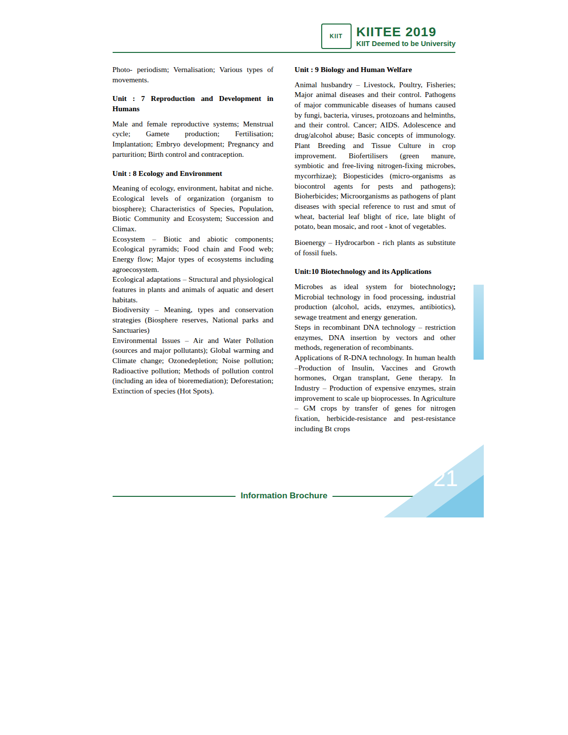KIIT
KIITEE 2019
KIIT Deemed to be University
Photo- periodism; Vernalisation; Various types of movements.
Unit : 7 Reproduction and Development in Humans
Male and female reproductive systems; Menstrual cycle; Gamete production; Fertilisation; Implantation; Embryo development; Pregnancy and parturition; Birth control and contraception.
Unit : 8 Ecology and Environment
Meaning of ecology, environment, habitat and niche. Ecological levels of organization (organism to biosphere); Characteristics of Species, Population, Biotic Community and Ecosystem; Succession and Climax.
Ecosystem – Biotic and abiotic components; Ecological pyramids; Food chain and Food web; Energy flow; Major types of ecosystems including agroecosystem.
Ecological adaptations – Structural and physiological features in plants and animals of aquatic and desert habitats.
Biodiversity – Meaning, types and conservation strategies (Biosphere reserves, National parks and Sanctuaries)
Environmental Issues – Air and Water Pollution (sources and major pollutants); Global warming and Climate change; Ozonedepletion; Noise pollution; Radioactive pollution; Methods of pollution control (including an idea of bioremediation); Deforestation; Extinction of species (Hot Spots).
Unit : 9 Biology and Human Welfare
Animal husbandry – Livestock, Poultry, Fisheries; Major animal diseases and their control. Pathogens of major communicable diseases of humans caused by fungi, bacteria, viruses, protozoans and helminths, and their control. Cancer; AIDS. Adolescence and drug/alcohol abuse; Basic concepts of immunology. Plant Breeding and Tissue Culture in crop improvement. Biofertilisers (green manure, symbiotic and free-living nitrogen-fixing microbes, mycorrhizae); Biopesticides (micro-organisms as biocontrol agents for pests and pathogens); Bioherbicides; Microorganisms as pathogens of plant diseases with special reference to rust and smut of wheat, bacterial leaf blight of rice, late blight of potato, bean mosaic, and root - knot of vegetables.
Bioenergy – Hydrocarbon - rich plants as substitute of fossil fuels.
Unit:10 Biotechnology and its Applications
Microbes as ideal system for biotechnology; Microbial technology in food processing, industrial production (alcohol, acids, enzymes, antibiotics), sewage treatment and energy generation.
Steps in recombinant DNA technology – restriction enzymes, DNA insertion by vectors and other methods, regeneration of recombinants.
Applications of R-DNA technology. In human health –Production of Insulin, Vaccines and Growth hormones, Organ transplant, Gene therapy. In Industry – Production of expensive enzymes, strain improvement to scale up bioprocesses. In Agriculture – GM crops by transfer of genes for nitrogen fixation, herbicide-resistance and pest-resistance including Bt crops
21
Information Brochure